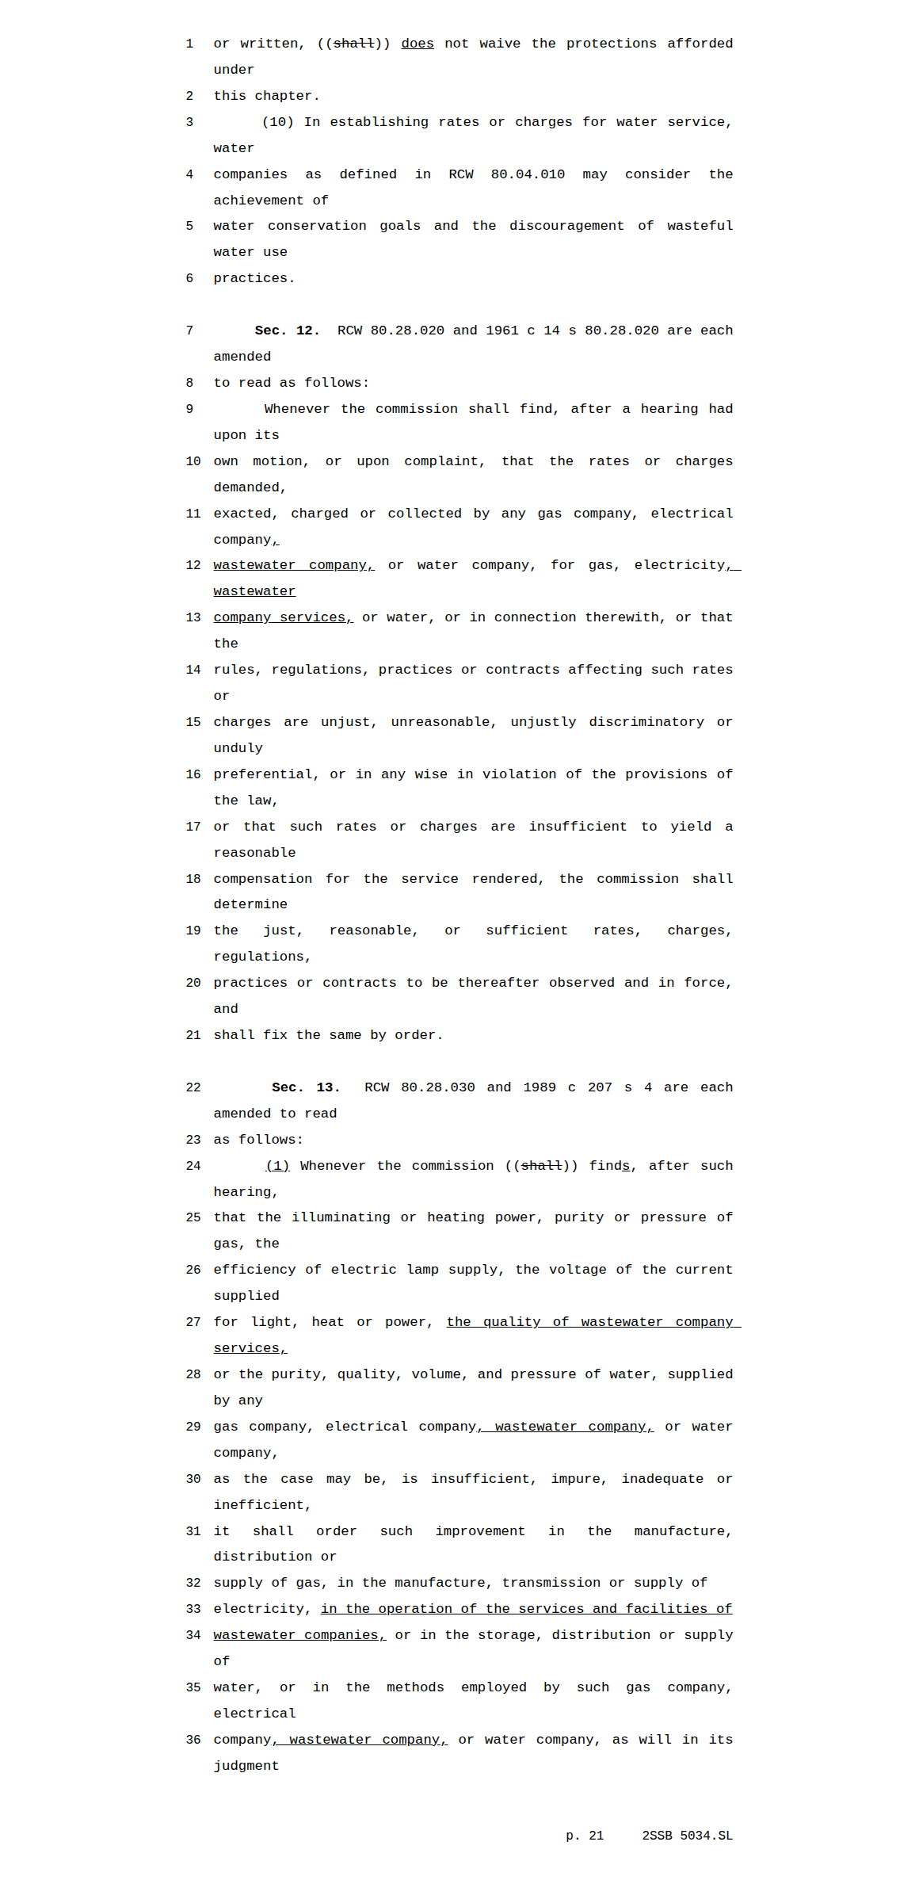1 or written, ((shall)) does not waive the protections afforded under
2 this chapter.
3 (10) In establishing rates or charges for water service, water
4 companies as defined in RCW 80.04.010 may consider the achievement of
5 water conservation goals and the discouragement of wasteful water use
6 practices.
7 Sec. 12. RCW 80.28.020 and 1961 c 14 s 80.28.020 are each amended
8 to read as follows:
9 Whenever the commission shall find, after a hearing had upon its
10 own motion, or upon complaint, that the rates or charges demanded,
11 exacted, charged or collected by any gas company, electrical company,
12 wastewater company, or water company, for gas, electricity, wastewater
13 company services, or water, or in connection therewith, or that the
14 rules, regulations, practices or contracts affecting such rates or
15 charges are unjust, unreasonable, unjustly discriminatory or unduly
16 preferential, or in any wise in violation of the provisions of the law,
17 or that such rates or charges are insufficient to yield a reasonable
18 compensation for the service rendered, the commission shall determine
19 the just, reasonable, or sufficient rates, charges, regulations,
20 practices or contracts to be thereafter observed and in force, and
21 shall fix the same by order.
22 Sec. 13. RCW 80.28.030 and 1989 c 207 s 4 are each amended to read
23 as follows:
24 (1) Whenever the commission ((shall)) finds, after such hearing,
25 that the illuminating or heating power, purity or pressure of gas, the
26 efficiency of electric lamp supply, the voltage of the current supplied
27 for light, heat or power, the quality of wastewater company services,
28 or the purity, quality, volume, and pressure of water, supplied by any
29 gas company, electrical company, wastewater company, or water company,
30 as the case may be, is insufficient, impure, inadequate or inefficient,
31 it shall order such improvement in the manufacture, distribution or
32 supply of gas, in the manufacture, transmission or supply of
33 electricity, in the operation of the services and facilities of
34 wastewater companies, or in the storage, distribution or supply of
35 water, or in the methods employed by such gas company, electrical
36 company, wastewater company, or water company, as will in its judgment
p. 21 2SSB 5034.SL